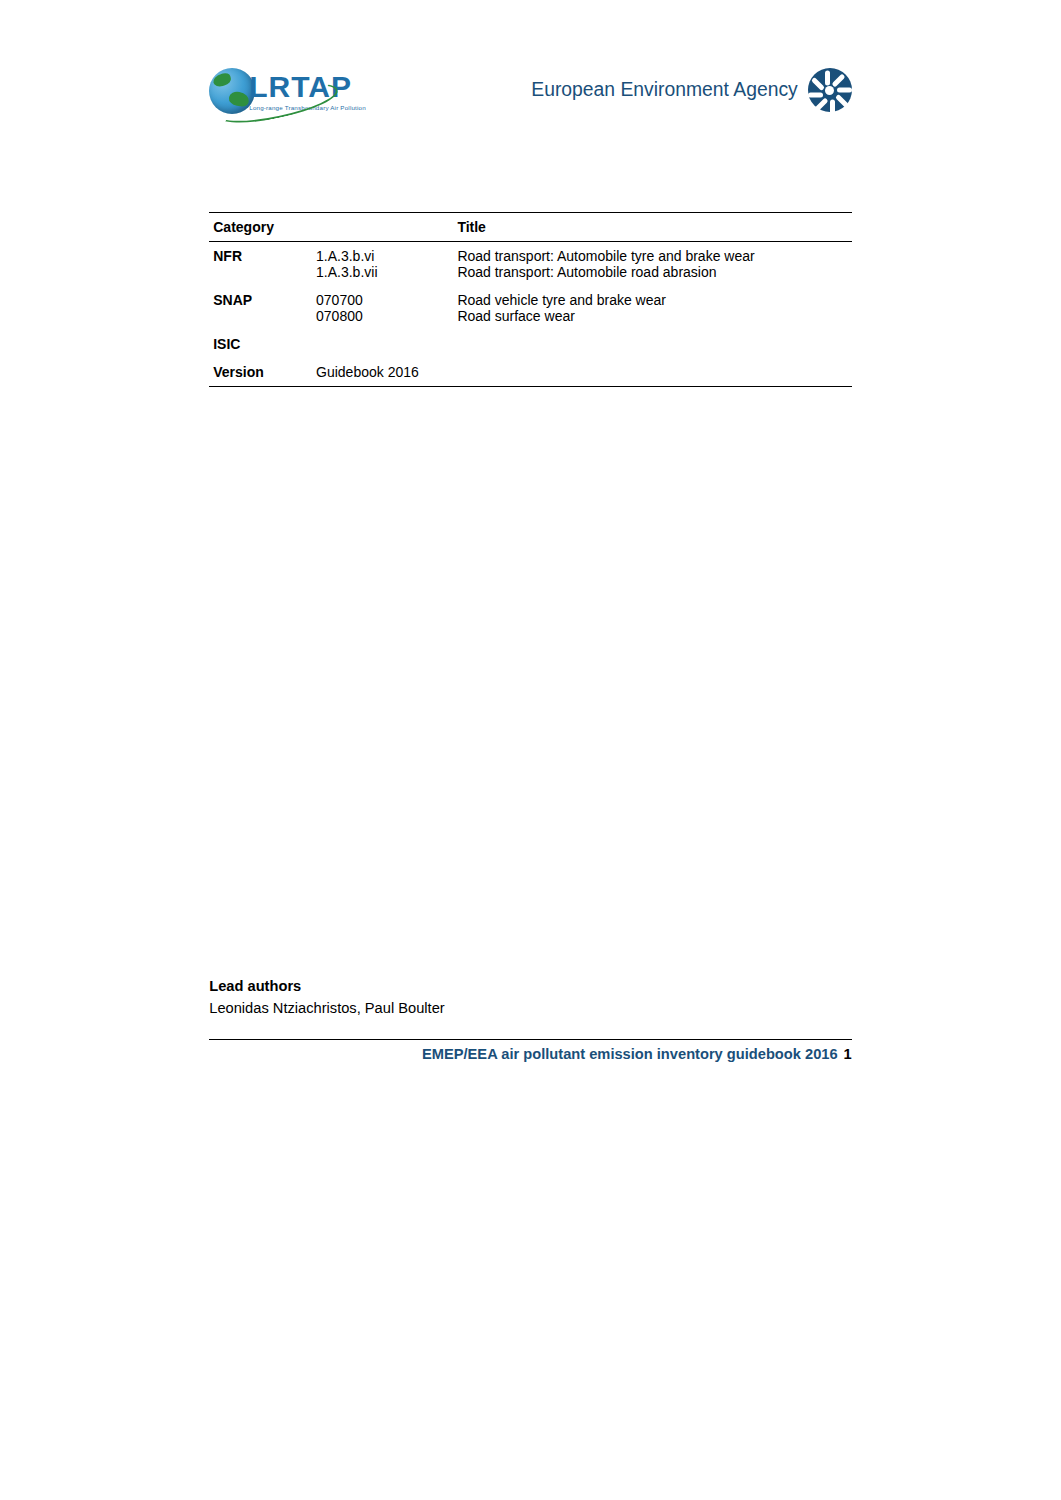LRTAP
Long-range Transboundary Air Pollution
European Environment Agency
| Category | | Title |
| --- | --- | --- |
| NFR | 1.A.3.b.vi 1.A.3.b.vii | Road transport: Automobile tyre and brake wear Road transport: Automobile road abrasion |
| SNAP | 070700 070800 | Road vehicle tyre and brake wear Road surface wear |
| ISIC | | |
| Version | Guidebook 2016 | |
Lead authors
Leonidas Ntziachristos, Paul Boulter
EMEP/EEA air pollutant emission inventory guidebook 20161